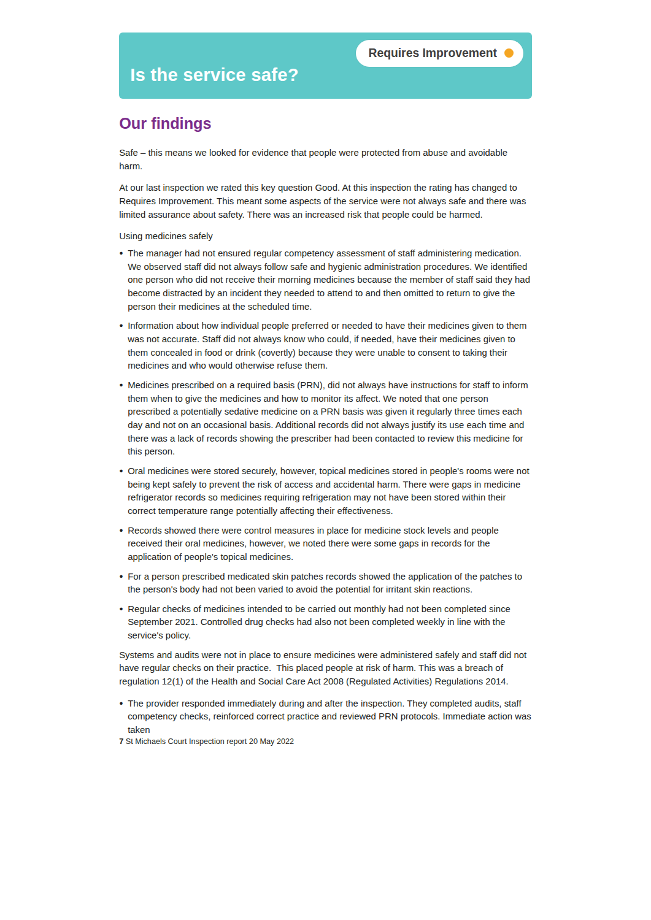Requires Improvement
Is the service safe?
Our findings
Safe – this means we looked for evidence that people were protected from abuse and avoidable harm.
At our last inspection we rated this key question Good. At this inspection the rating has changed to Requires Improvement. This meant some aspects of the service were not always safe and there was limited assurance about safety. There was an increased risk that people could be harmed.
Using medicines safely
The manager had not ensured regular competency assessment of staff administering medication. We observed staff did not always follow safe and hygienic administration procedures. We identified one person who did not receive their morning medicines because the member of staff said they had become distracted by an incident they needed to attend to and then omitted to return to give the person their medicines at the scheduled time.
Information about how individual people preferred or needed to have their medicines given to them was not accurate. Staff did not always know who could, if needed, have their medicines given to them concealed in food or drink (covertly) because they were unable to consent to taking their medicines and who would otherwise refuse them.
Medicines prescribed on a required basis (PRN), did not always have instructions for staff to inform them when to give the medicines and how to monitor its affect. We noted that one person prescribed a potentially sedative medicine on a PRN basis was given it regularly three times each day and not on an occasional basis. Additional records did not always justify its use each time and there was a lack of records showing the prescriber had been contacted to review this medicine for this person.
Oral medicines were stored securely, however, topical medicines stored in people's rooms were not being kept safely to prevent the risk of access and accidental harm. There were gaps in medicine refrigerator records so medicines requiring refrigeration may not have been stored within their correct temperature range potentially affecting their effectiveness.
Records showed there were control measures in place for medicine stock levels and people received their oral medicines, however, we noted there were some gaps in records for the application of people's topical medicines.
For a person prescribed medicated skin patches records showed the application of the patches to the person's body had not been varied to avoid the potential for irritant skin reactions.
Regular checks of medicines intended to be carried out monthly had not been completed since September 2021. Controlled drug checks had also not been completed weekly in line with the service's policy.
Systems and audits were not in place to ensure medicines were administered safely and staff did not have regular checks on their practice. This placed people at risk of harm. This was a breach of regulation 12(1) of the Health and Social Care Act 2008 (Regulated Activities) Regulations 2014.
The provider responded immediately during and after the inspection. They completed audits, staff competency checks, reinforced correct practice and reviewed PRN protocols. Immediate action was taken
7 St Michaels Court Inspection report 20 May 2022